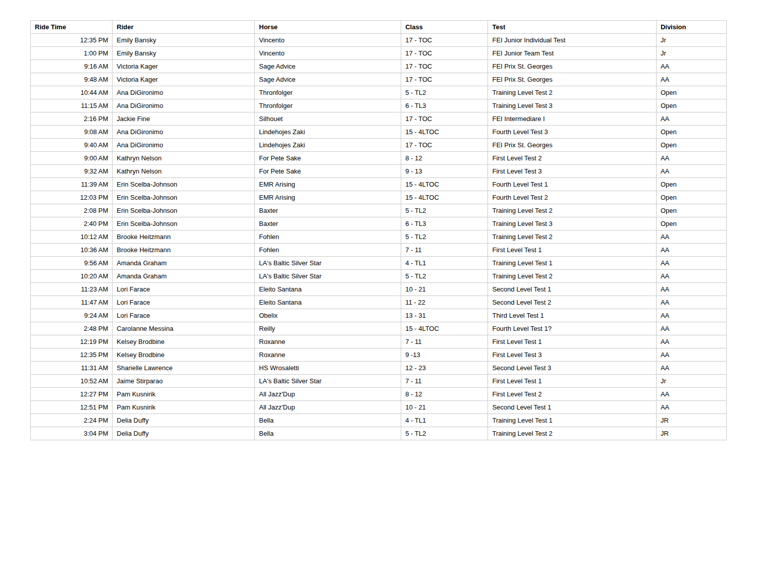Ride Times
| Ride Time | Rider | Horse | Class | Test | Division |
| --- | --- | --- | --- | --- | --- |
| 12:35 PM | Emily Bansky | Vincento | 17 - TOC | FEI Junior Individual Test | Jr |
| 1:00 PM | Emily Bansky | Vincento | 17 - TOC | FEI Junior Team Test | Jr |
| 9:16 AM | Victoria Kager | Sage Advice | 17 - TOC | FEI Prix St. Georges | AA |
| 9:48 AM | Victoria Kager | Sage Advice | 17 - TOC | FEI Prix St. Georges | AA |
| 10:44 AM | Ana DiGironimo | Thronfolger | 5 - TL2 | Training Level Test 2 | Open |
| 11:15 AM | Ana DiGironimo | Thronfolger | 6 - TL3 | Training Level Test 3 | Open |
| 2:16 PM | Jackie Fine | Silhouet | 17 - TOC | FEI Intermediare I | AA |
| 9:08 AM | Ana DiGironimo | Lindehojes Zaki | 15 - 4LTOC | Fourth Level Test 3 | Open |
| 9:40 AM | Ana DiGironimo | Lindehojes Zaki | 17 - TOC | FEI Prix St. Georges | Open |
| 9:00 AM | Kathryn Nelson | For Pete Sake | 8 - 12 | First Level Test 2 | AA |
| 9:32 AM | Kathryn Nelson | For Pete Sake | 9 - 13 | First Level Test 3 | AA |
| 11:39 AM | Erin Scelba-Johnson | EMR Arising | 15 - 4LTOC | Fourth Level Test 1 | Open |
| 12:03 PM | Erin Scelba-Johnson | EMR Arising | 15 - 4LTOC | Fourth Level Test 2 | Open |
| 2:08 PM | Erin Scelba-Johnson | Baxter | 5 - TL2 | Training Level Test 2 | Open |
| 2:40 PM | Erin Scelba-Johnson | Baxter | 6 - TL3 | Training Level Test 3 | Open |
| 10:12 AM | Brooke Heitzmann | Fohlen | 5 - TL2 | Training Level Test 2 | AA |
| 10:36 AM | Brooke Heitzmann | Fohlen | 7 - 11 | First Level Test 1 | AA |
| 9:56 AM | Amanda Graham | LA's Baltic Silver Star | 4 - TL1 | Training Level Test 1 | AA |
| 10:20 AM | Amanda Graham | LA's Baltic Silver Star | 5 - TL2 | Training Level Test 2 | AA |
| 11:23 AM | Lori Farace | Eleito Santana | 10 - 21 | Second Level Test 1 | AA |
| 11:47 AM | Lori Farace | Eleito Santana | 11 - 22 | Second Level Test 2 | AA |
| 9:24 AM | Lori Farace | Obelix | 13 - 31 | Third Level Test 1 | AA |
| 2:48 PM | Carolanne Messina | Reilly | 15 - 4LTOC | Fourth Level Test 1? | AA |
| 12:19 PM | Kelsey Brodbine | Roxanne | 7 - 11 | First Level Test 1 | AA |
| 12:35 PM | Kelsey Brodbine | Roxanne | 9 -13 | First Level Test 3 | AA |
| 11:31 AM | Sharielle Lawrence | HS Wrosaletti | 12 - 23 | Second Level Test 3 | AA |
| 10:52 AM | Jaime Stirparao | LA's Baltic Silver Star | 7 - 11 | First Level Test 1 | Jr |
| 12:27 PM | Pam Kusnirik | All Jazz'Dup | 8 - 12 | First Level Test 2 | AA |
| 12:51 PM | Pam Kusnirik | All Jazz'Dup | 10 - 21 | Second Level Test 1 | AA |
| 2:24 PM | Delia Duffy | Bella | 4 - TL1 | Training Level Test 1 | JR |
| 3:04 PM | Delia Duffy | Bella | 5 - TL2 | Training Level Test 2 | JR |